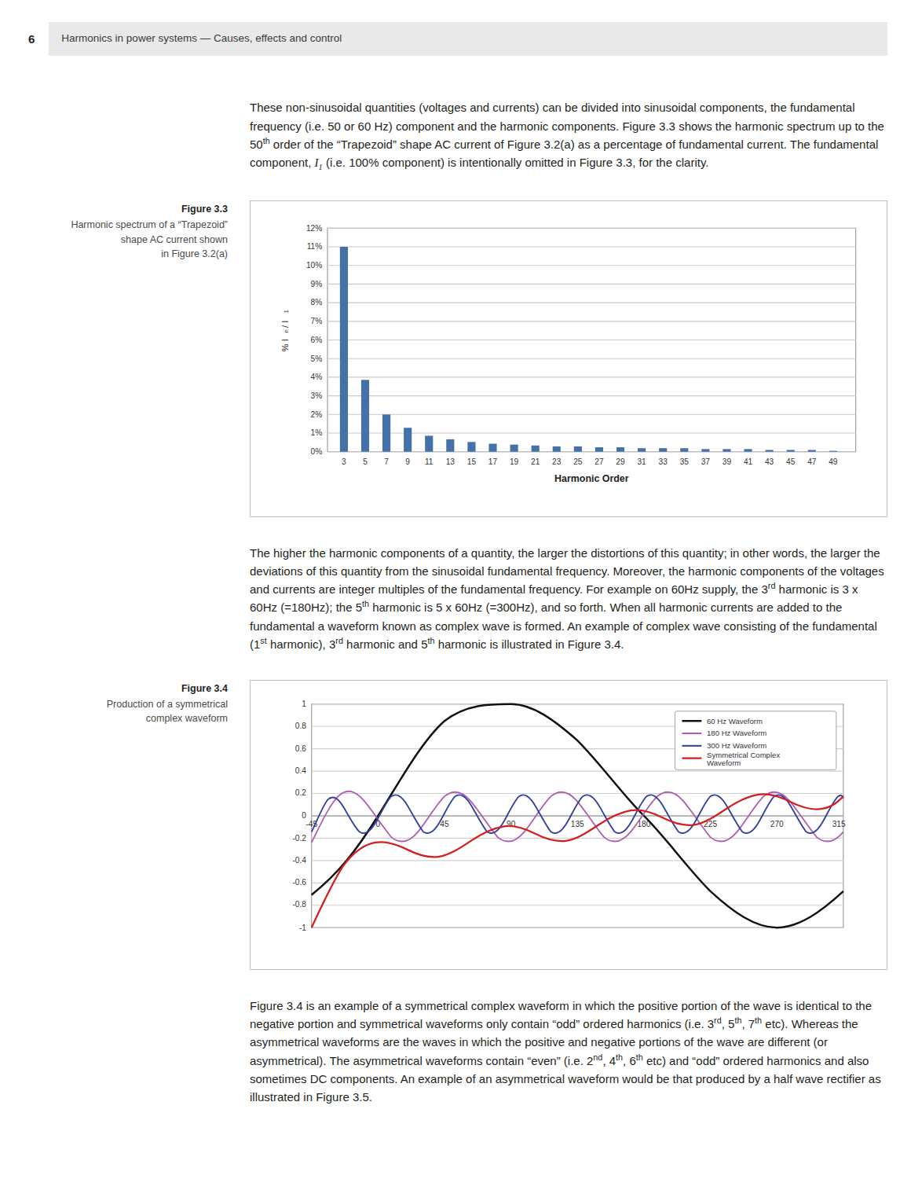6
Harmonics in power systems — Causes, effects and control
These non-sinusoidal quantities (voltages and currents) can be divided into sinusoidal components, the fundamental frequency (i.e. 50 or 60 Hz) component and the harmonic components. Figure 3.3 shows the harmonic spectrum up to the 50th order of the “Trapezoid” shape AC current of Figure 3.2(a) as a percentage of fundamental current. The fundamental component, I1 (i.e. 100% component) is intentionally omitted in Figure 3.3, for the clarity.
Figure 3.3 Harmonic spectrum of a “Trapezoid”
shape AC current shown
in Figure 3.2(a)
12% 11% 10% 9% 8% 7% 6% 5% 4% 3% 2% 1% 0% % I n / I 1 3 5 7 9 11 13 15 17 19 21 23 25 27 29 31 33 35 37 39 41 43 45 47 49 Harmonic Order
The higher the harmonic components of a quantity, the larger the distortions of this quantity; in other words, the larger the deviations of this quantity from the sinusoidal fundamental frequency. Moreover, the harmonic components of the voltages and currents are integer multiples of the fundamental frequency. For example on 60Hz supply, the 3rd harmonic is 3 x 60Hz (=180Hz); the 5th harmonic is 5 x 60Hz (=300Hz), and so forth. When all harmonic currents are added to the fundamental a waveform known as complex wave is formed. An example of complex wave consisting of the fundamental (1st harmonic), 3rd harmonic and 5th harmonic is illustrated in Figure 3.4.
Figure 3.4 Production of a symmetrical
complex waveform
1 0.8 0.6 0.4 0.2 0 -0.2 -0.4 -0.6 -0.8 -1 -45 0 45 90 135 180 225 270 315 60 Hz Waveform 180 Hz Waveform 300 Hz Waveform Symmetrical Complex Waveform
Figure 3.4 is an example of a symmetrical complex waveform in which the positive portion of the wave is identical to the negative portion and symmetrical waveforms only contain “odd” ordered harmonics (i.e. 3rd, 5th, 7th etc). Whereas the asymmetrical waveforms are the waves in which the positive and negative portions of the wave are different (or asymmetrical). The asymmetrical waveforms contain “even” (i.e. 2nd, 4th, 6th etc) and “odd” ordered harmonics and also sometimes DC components. An example of an asymmetrical waveform would be that produced by a half wave rectifier as illustrated in Figure 3.5.